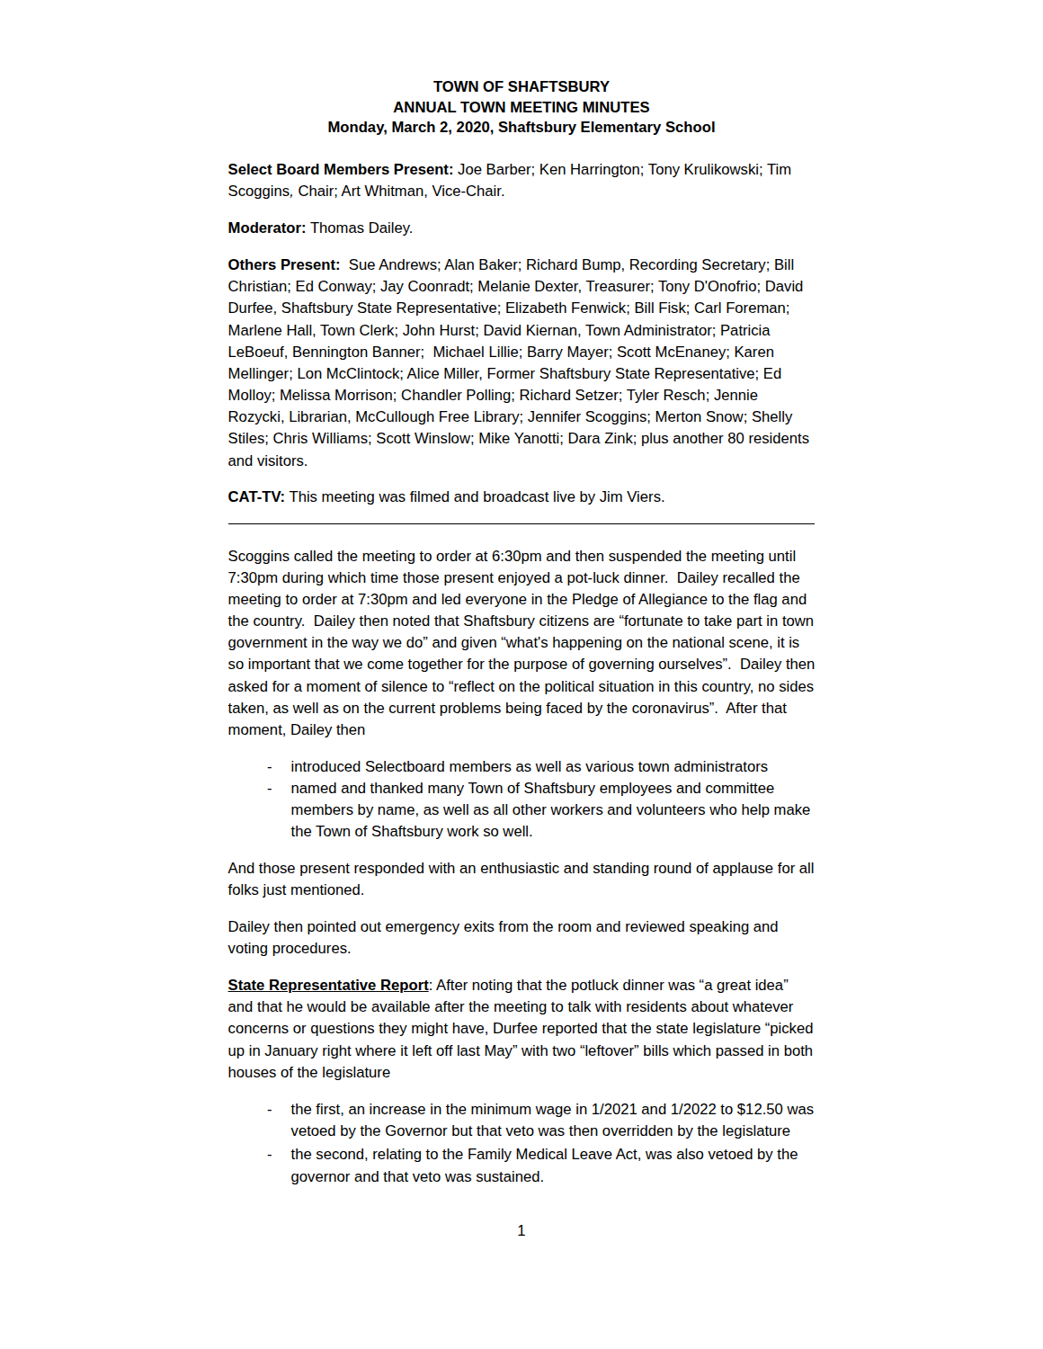TOWN OF SHAFTSBURY
ANNUAL TOWN MEETING MINUTES
Monday, March 2, 2020, Shaftsbury Elementary School
Select Board Members Present: Joe Barber; Ken Harrington; Tony Krulikowski; Tim Scoggins, Chair; Art Whitman, Vice-Chair.
Moderator: Thomas Dailey.
Others Present: Sue Andrews; Alan Baker; Richard Bump, Recording Secretary; Bill Christian; Ed Conway; Jay Coonradt; Melanie Dexter, Treasurer; Tony D'Onofrio; David Durfee, Shaftsbury State Representative; Elizabeth Fenwick; Bill Fisk; Carl Foreman; Marlene Hall, Town Clerk; John Hurst; David Kiernan, Town Administrator; Patricia LeBoeuf, Bennington Banner; Michael Lillie; Barry Mayer; Scott McEnaney; Karen Mellinger; Lon McClintock; Alice Miller, Former Shaftsbury State Representative; Ed Molloy; Melissa Morrison; Chandler Polling; Richard Setzer; Tyler Resch; Jennie Rozycki, Librarian, McCullough Free Library; Jennifer Scoggins; Merton Snow; Shelly Stiles; Chris Williams; Scott Winslow; Mike Yanotti; Dara Zink; plus another 80 residents and visitors.
CAT-TV: This meeting was filmed and broadcast live by Jim Viers.
Scoggins called the meeting to order at 6:30pm and then suspended the meeting until 7:30pm during which time those present enjoyed a pot-luck dinner. Dailey recalled the meeting to order at 7:30pm and led everyone in the Pledge of Allegiance to the flag and the country. Dailey then noted that Shaftsbury citizens are “fortunate to take part in town government in the way we do” and given “what's happening on the national scene, it is so important that we come together for the purpose of governing ourselves”. Dailey then asked for a moment of silence to “reflect on the political situation in this country, no sides taken, as well as on the current problems being faced by the coronavirus”. After that moment, Dailey then
introduced Selectboard members as well as various town administrators
named and thanked many Town of Shaftsbury employees and committee members by name, as well as all other workers and volunteers who help make the Town of Shaftsbury work so well.
And those present responded with an enthusiastic and standing round of applause for all folks just mentioned.
Dailey then pointed out emergency exits from the room and reviewed speaking and voting procedures.
State Representative Report: After noting that the potluck dinner was “a great idea” and that he would be available after the meeting to talk with residents about whatever concerns or questions they might have, Durfee reported that the state legislature “picked up in January right where it left off last May” with two “leftover” bills which passed in both houses of the legislature
the first, an increase in the minimum wage in 1/2021 and 1/2022 to $12.50 was vetoed by the Governor but that veto was then overridden by the legislature
the second, relating to the Family Medical Leave Act, was also vetoed by the governor and that veto was sustained.
1